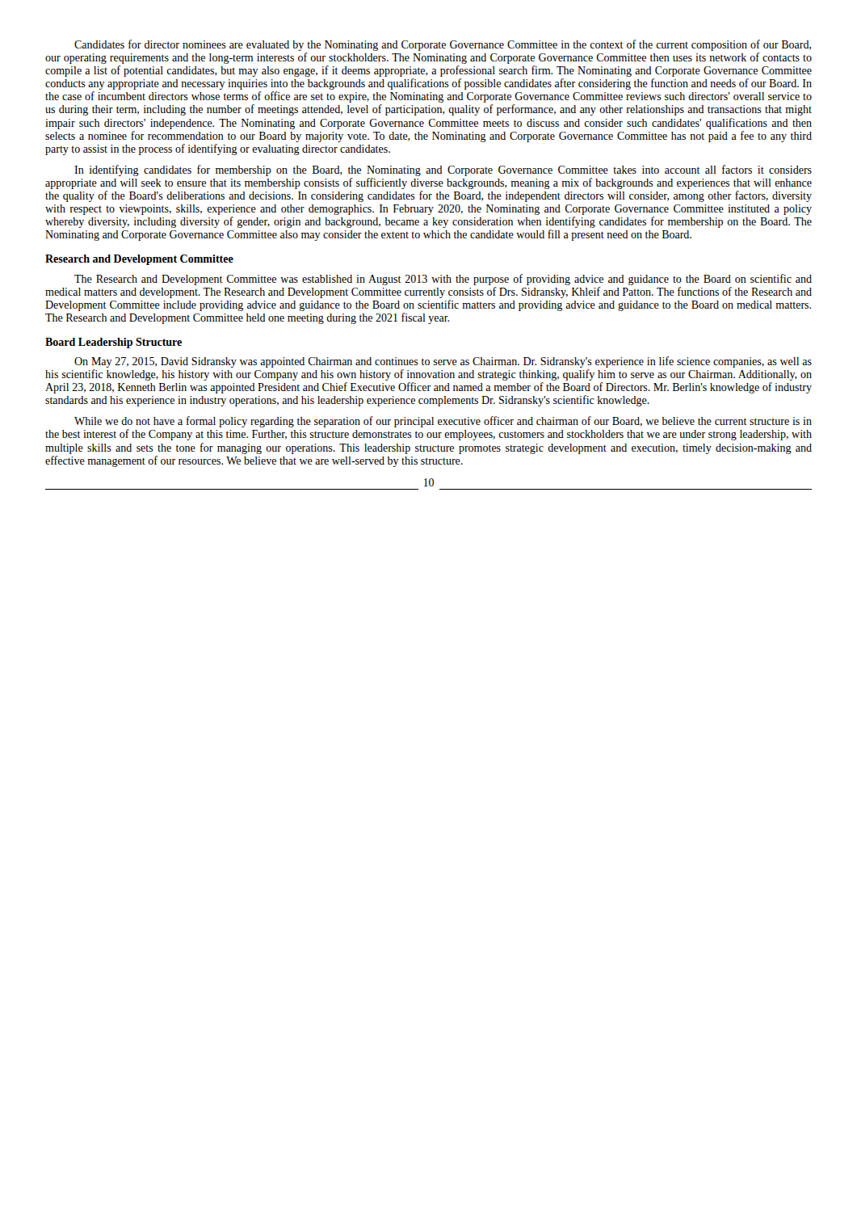Candidates for director nominees are evaluated by the Nominating and Corporate Governance Committee in the context of the current composition of our Board, our operating requirements and the long-term interests of our stockholders. The Nominating and Corporate Governance Committee then uses its network of contacts to compile a list of potential candidates, but may also engage, if it deems appropriate, a professional search firm. The Nominating and Corporate Governance Committee conducts any appropriate and necessary inquiries into the backgrounds and qualifications of possible candidates after considering the function and needs of our Board. In the case of incumbent directors whose terms of office are set to expire, the Nominating and Corporate Governance Committee reviews such directors' overall service to us during their term, including the number of meetings attended, level of participation, quality of performance, and any other relationships and transactions that might impair such directors' independence. The Nominating and Corporate Governance Committee meets to discuss and consider such candidates' qualifications and then selects a nominee for recommendation to our Board by majority vote. To date, the Nominating and Corporate Governance Committee has not paid a fee to any third party to assist in the process of identifying or evaluating director candidates.
In identifying candidates for membership on the Board, the Nominating and Corporate Governance Committee takes into account all factors it considers appropriate and will seek to ensure that its membership consists of sufficiently diverse backgrounds, meaning a mix of backgrounds and experiences that will enhance the quality of the Board's deliberations and decisions. In considering candidates for the Board, the independent directors will consider, among other factors, diversity with respect to viewpoints, skills, experience and other demographics. In February 2020, the Nominating and Corporate Governance Committee instituted a policy whereby diversity, including diversity of gender, origin and background, became a key consideration when identifying candidates for membership on the Board. The Nominating and Corporate Governance Committee also may consider the extent to which the candidate would fill a present need on the Board.
Research and Development Committee
The Research and Development Committee was established in August 2013 with the purpose of providing advice and guidance to the Board on scientific and medical matters and development. The Research and Development Committee currently consists of Drs. Sidransky, Khleif and Patton. The functions of the Research and Development Committee include providing advice and guidance to the Board on scientific matters and providing advice and guidance to the Board on medical matters. The Research and Development Committee held one meeting during the 2021 fiscal year.
Board Leadership Structure
On May 27, 2015, David Sidransky was appointed Chairman and continues to serve as Chairman. Dr. Sidransky's experience in life science companies, as well as his scientific knowledge, his history with our Company and his own history of innovation and strategic thinking, qualify him to serve as our Chairman. Additionally, on April 23, 2018, Kenneth Berlin was appointed President and Chief Executive Officer and named a member of the Board of Directors. Mr. Berlin's knowledge of industry standards and his experience in industry operations, and his leadership experience complements Dr. Sidransky's scientific knowledge.
While we do not have a formal policy regarding the separation of our principal executive officer and chairman of our Board, we believe the current structure is in the best interest of the Company at this time. Further, this structure demonstrates to our employees, customers and stockholders that we are under strong leadership, with multiple skills and sets the tone for managing our operations. This leadership structure promotes strategic development and execution, timely decision-making and effective management of our resources. We believe that we are well-served by this structure.
10